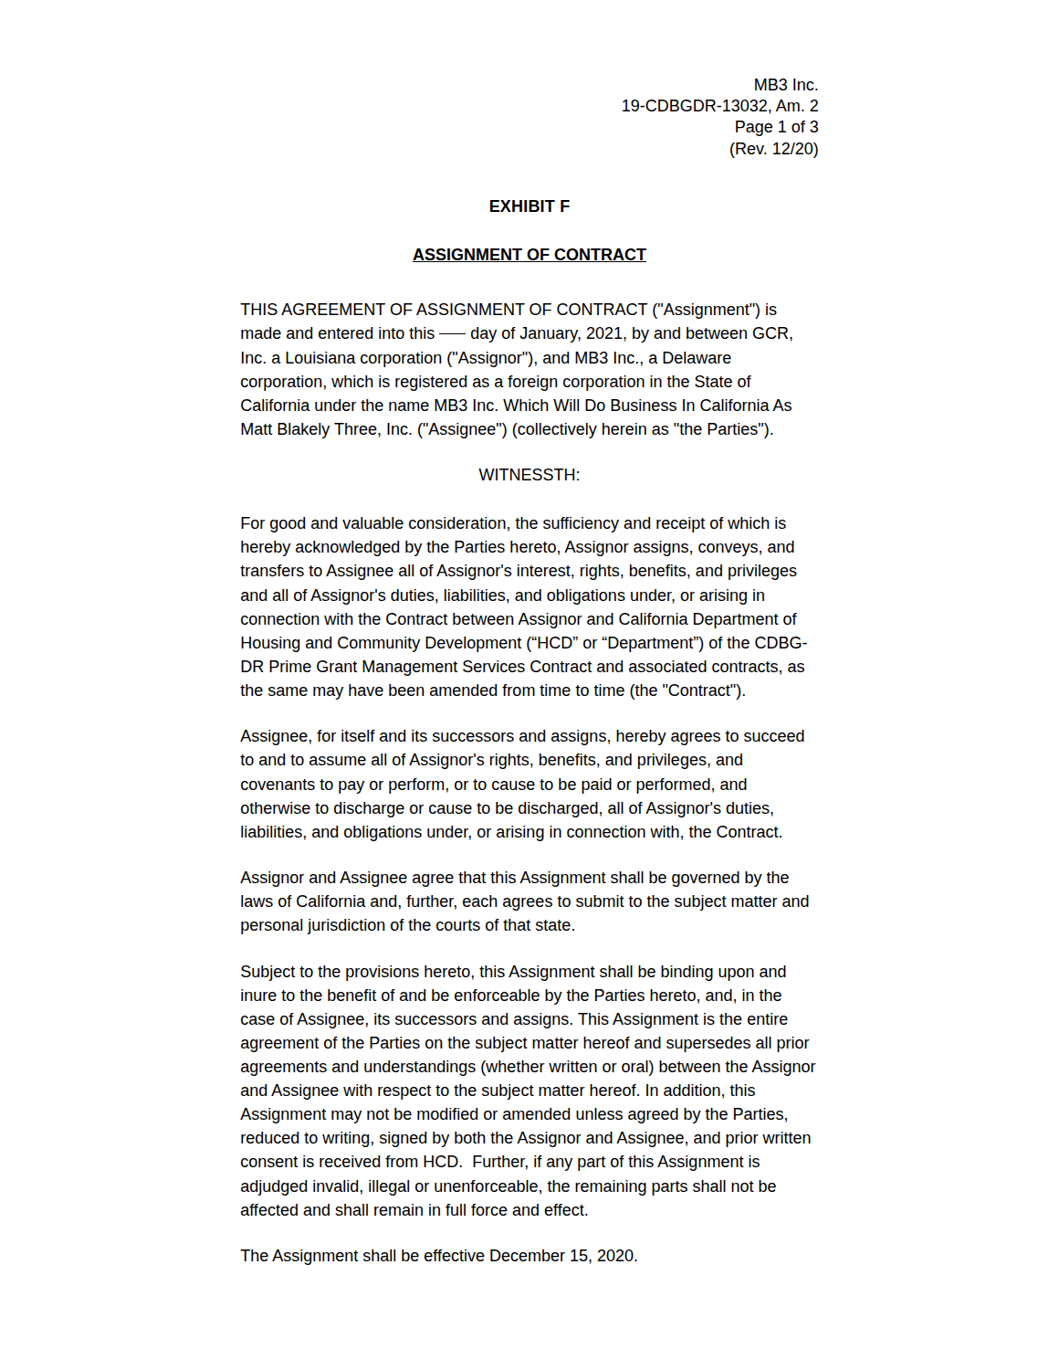MB3 Inc.
19-CDBGDR-13032, Am. 2
Page 1 of 3
(Rev. 12/20)
EXHIBIT F
ASSIGNMENT OF CONTRACT
THIS AGREEMENT OF ASSIGNMENT OF CONTRACT ("Assignment") is made and entered into this day of January, 2021, by and between GCR, Inc. a Louisiana corporation ("Assignor"), and MB3 Inc., a Delaware corporation, which is registered as a foreign corporation in the State of California under the name MB3 Inc. Which Will Do Business In California As Matt Blakely Three, Inc. ("Assignee") (collectively herein as "the Parties").
WITNESSTH:
For good and valuable consideration, the sufficiency and receipt of which is hereby acknowledged by the Parties hereto, Assignor assigns, conveys, and transfers to Assignee all of Assignor's interest, rights, benefits, and privileges and all of Assignor's duties, liabilities, and obligations under, or arising in connection with the Contract between Assignor and California Department of Housing and Community Development (“HCD” or “Department”) of the CDBG-DR Prime Grant Management Services Contract and associated contracts, as the same may have been amended from time to time (the "Contract").
Assignee, for itself and its successors and assigns, hereby agrees to succeed to and to assume all of Assignor's rights, benefits, and privileges, and covenants to pay or perform, or to cause to be paid or performed, and otherwise to discharge or cause to be discharged, all of Assignor's duties, liabilities, and obligations under, or arising in connection with, the Contract.
Assignor and Assignee agree that this Assignment shall be governed by the laws of California and, further, each agrees to submit to the subject matter and personal jurisdiction of the courts of that state.
Subject to the provisions hereto, this Assignment shall be binding upon and inure to the benefit of and be enforceable by the Parties hereto, and, in the case of Assignee, its successors and assigns. This Assignment is the entire agreement of the Parties on the subject matter hereof and supersedes all prior agreements and understandings (whether written or oral) between the Assignor and Assignee with respect to the subject matter hereof. In addition, this Assignment may not be modified or amended unless agreed by the Parties, reduced to writing, signed by both the Assignor and Assignee, and prior written consent is received from HCD. Further, if any part of this Assignment is adjudged invalid, illegal or unenforceable, the remaining parts shall not be affected and shall remain in full force and effect.
The Assignment shall be effective December 15, 2020.